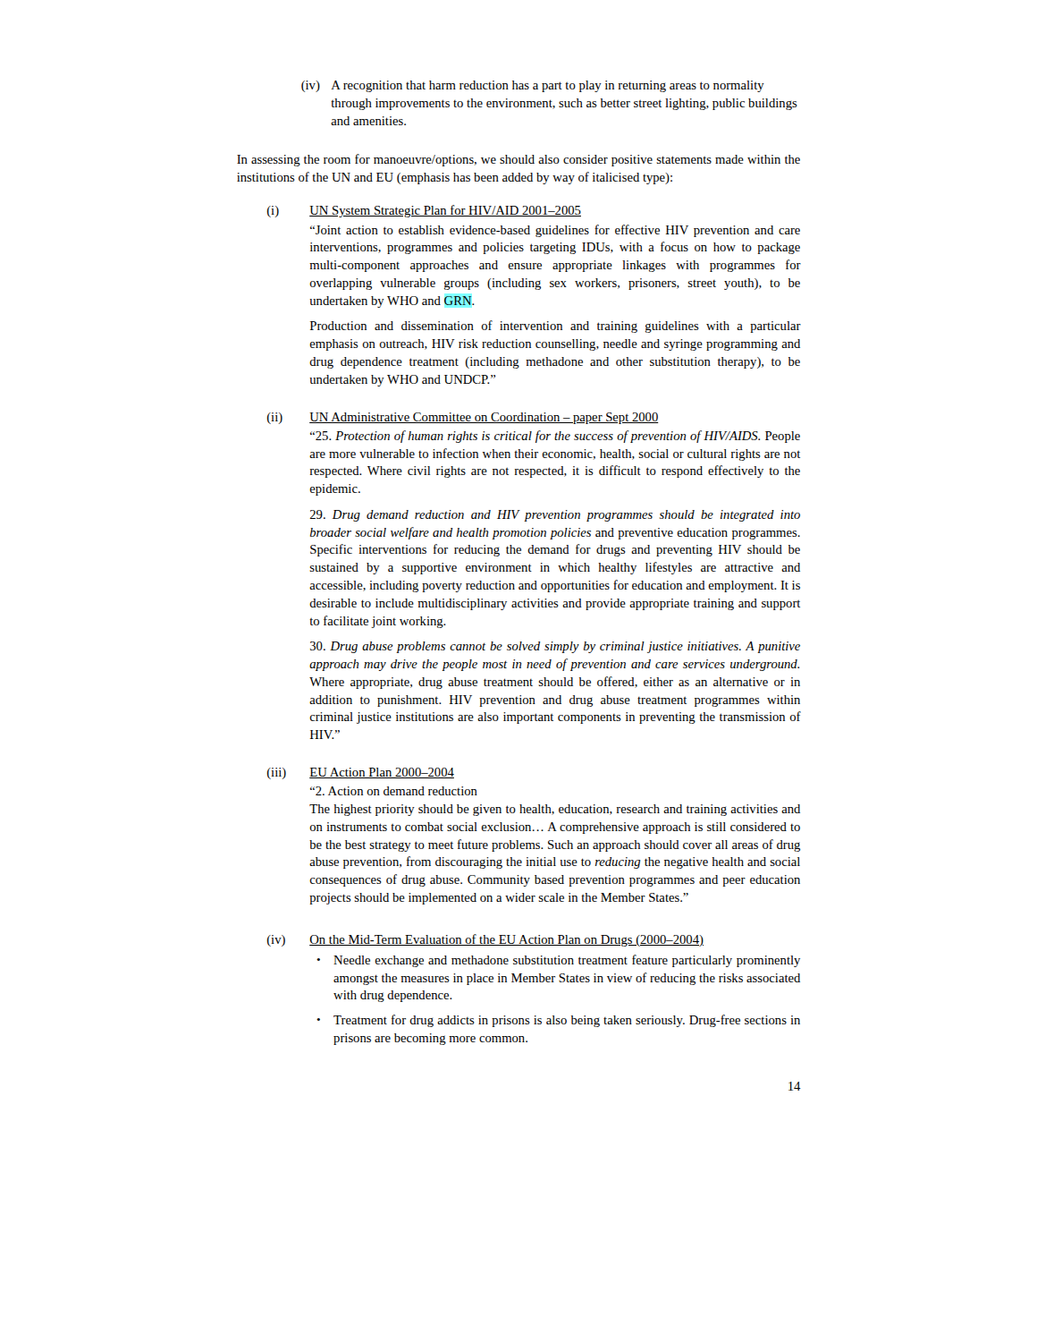(iv)
A recognition that harm reduction has a part to play in returning areas to normality through improvements to the environment, such as better street lighting, public buildings and amenities.
In assessing the room for manoeuvre/options, we should also consider positive statements made within the institutions of the UN and EU (emphasis has been added by way of italicised type):
(i)
UN System Strategic Plan for HIV/AID 2001–2005
“Joint action to establish evidence-based guidelines for effective HIV prevention and care interventions, programmes and policies targeting IDUs, with a focus on how to package multi-component approaches and ensure appropriate linkages with programmes for overlapping vulnerable groups (including sex workers, prisoners, street youth), to be undertaken by WHO and GRN.
Production and dissemination of intervention and training guidelines with a particular emphasis on outreach, HIV risk reduction counselling, needle and syringe programming and drug dependence treatment (including methadone and other substitution therapy), to be undertaken by WHO and UNDCP.”
(ii)
UN Administrative Committee on Coordination – paper Sept 2000
“25. Protection of human rights is critical for the success of prevention of HIV/AIDS. People are more vulnerable to infection when their economic, health, social or cultural rights are not respected. Where civil rights are not respected, it is difficult to respond effectively to the epidemic.
29. Drug demand reduction and HIV prevention programmes should be integrated into broader social welfare and health promotion policies and preventive education programmes. Specific interventions for reducing the demand for drugs and preventing HIV should be sustained by a supportive environment in which healthy lifestyles are attractive and accessible, including poverty reduction and opportunities for education and employment. It is desirable to include multidisciplinary activities and provide appropriate training and support to facilitate joint working.
30. Drug abuse problems cannot be solved simply by criminal justice initiatives. A punitive approach may drive the people most in need of prevention and care services underground. Where appropriate, drug abuse treatment should be offered, either as an alternative or in addition to punishment. HIV prevention and drug abuse treatment programmes within criminal justice institutions are also important components in preventing the transmission of HIV.”
(iii)
EU Action Plan 2000–2004
“2. Action on demand reduction
The highest priority should be given to health, education, research and training activities and on instruments to combat social exclusion… A comprehensive approach is still considered to be the best strategy to meet future problems. Such an approach should cover all areas of drug abuse prevention, from discouraging the initial use to reducing the negative health and social consequences of drug abuse. Community based prevention programmes and peer education projects should be implemented on a wider scale in the Member States.”
(iv)
On the Mid-Term Evaluation of the EU Action Plan on Drugs (2000–2004)
Needle exchange and methadone substitution treatment feature particularly prominently amongst the measures in place in Member States in view of reducing the risks associated with drug dependence.
Treatment for drug addicts in prisons is also being taken seriously. Drug-free sections in prisons are becoming more common.
14